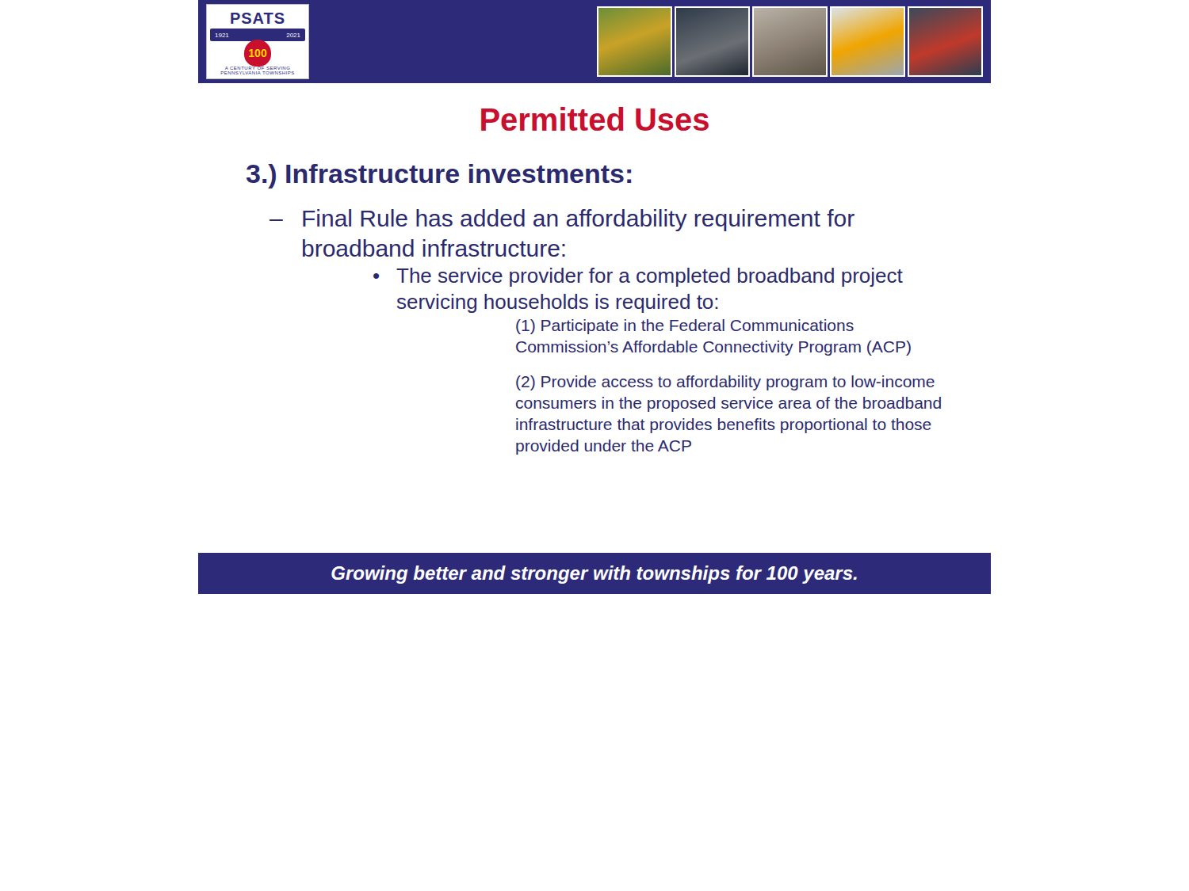PSATS 19212021 100 A CENTURY OF SERVING PENNSYLVANIA TOWNSHIPS
Permitted Uses
3.) Infrastructure investments:
Final Rule has added an affordability requirement for broadband infrastructure:
The service provider for a completed broadband project servicing households is required to:
(1) Participate in the Federal Communications Commission’s Affordable Connectivity Program (ACP)
(2) Provide access to affordability program to low-income consumers in the proposed service area of the broadband infrastructure that provides benefits proportional to those provided under the ACP
Growing better and stronger with townships for 100 years.